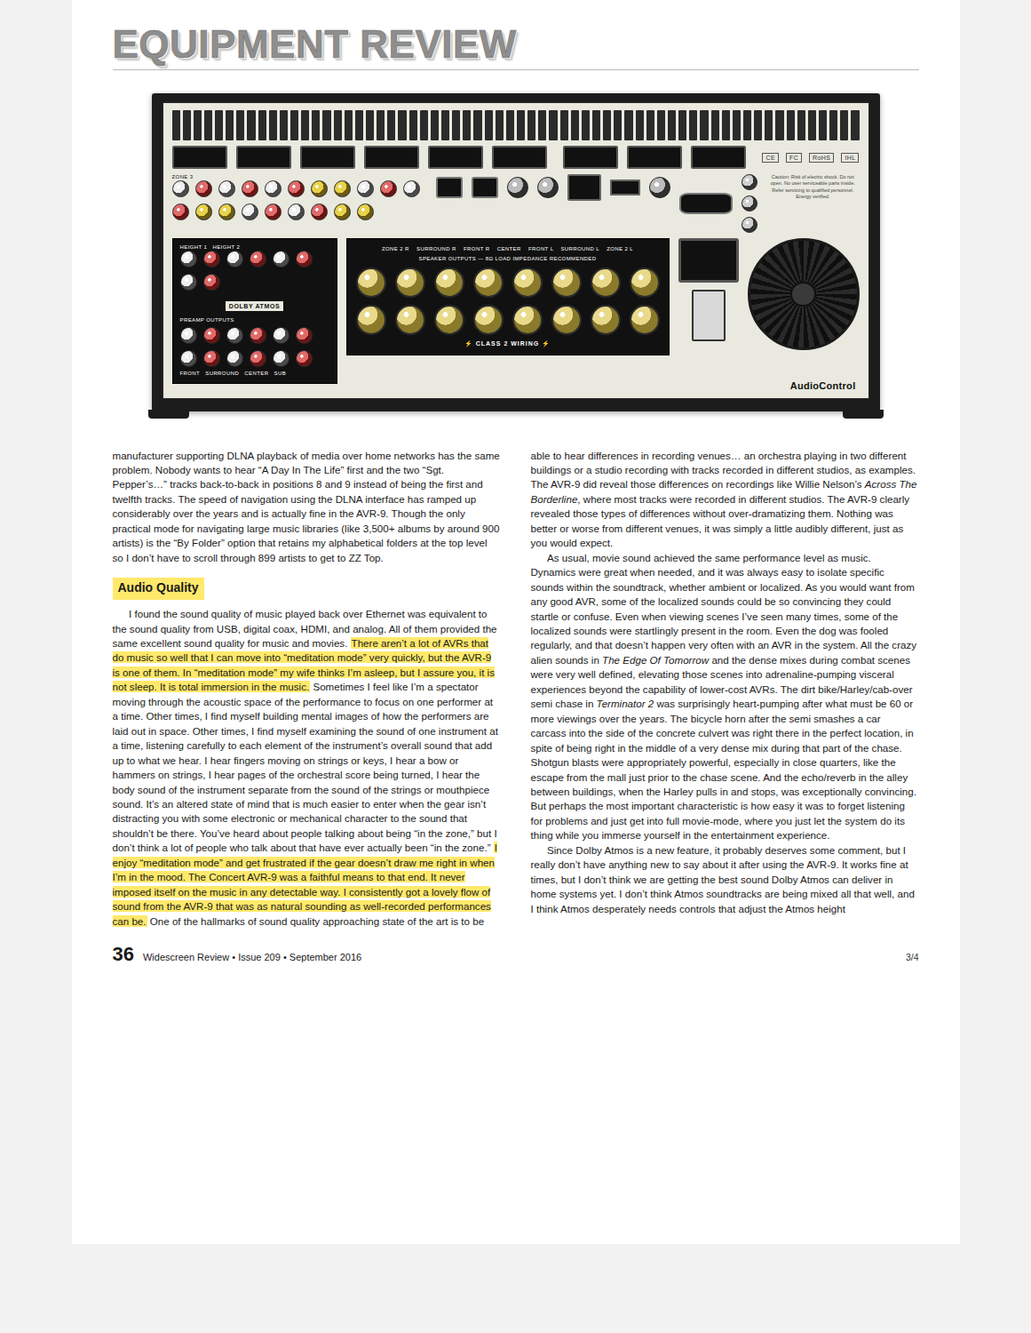Equipment Review
CE FC RoHS IHL
Zone 3
Caution: Risk of electric shock. Do not open. No user serviceable parts inside. Refer servicing to qualified personnel. Energy verified.
Height 1 Height 2
DOLBY ATMOS
Preamp Outputs
Front Surround Center Sub
Zone 2 R Surround R Front R Center Front L Surround L Zone 2 L
Speaker Outputs — 8Ω Load Impedance Recommended
⚡ CLASS 2 WIRING ⚡
AudioControl
manufacturer supporting DLNA playback of media over home networks has the same problem. Nobody wants to hear “A Day In The Life” first and the two “Sgt. Pepper’s…” tracks back-to-back in positions 8 and 9 instead of being the first and twelfth tracks. The speed of navigation using the DLNA interface has ramped up considerably over the years and is actually fine in the AVR-9. Though the only practical mode for navigating large music libraries (like 3,500+ albums by around 900 artists) is the “By Folder” option that retains my alphabetical folders at the top level so I don’t have to scroll through 899 artists to get to ZZ Top.
Audio Quality
I found the sound quality of music played back over Ethernet was equivalent to the sound quality from USB, digital coax, HDMI, and analog. All of them provided the same excellent sound quality for music and movies. There aren’t a lot of AVRs that do music so well that I can move into “meditation mode” very quickly, but the AVR-9 is one of them. In “meditation mode” my wife thinks I’m asleep, but I assure you, it is not sleep. It is total immersion in the music. Sometimes I feel like I’m a spectator moving through the acoustic space of the performance to focus on one performer at a time. Other times, I find myself building mental images of how the performers are laid out in space. Other times, I find myself examining the sound of one instrument at a time, listening carefully to each element of the instrument’s overall sound that add up to what we hear. I hear fingers moving on strings or keys, I hear a bow or hammers on strings, I hear pages of the orchestral score being turned, I hear the body sound of the instrument separate from the sound of the strings or mouthpiece sound. It’s an altered state of mind that is much easier to enter when the gear isn’t distracting you with some electronic or mechanical character to the sound that shouldn’t be there. You’ve heard about people talking about being “in the zone,” but I don’t think a lot of people who talk about that have ever actually been “in the zone.” I enjoy “meditation mode” and get frustrated if the gear doesn’t draw me right in when I’m in the mood. The Concert AVR-9 was a faithful means to that end. It never imposed itself on the music in any detectable way. I consistently got a lovely flow of sound from the AVR-9 that was as natural sounding as well-recorded performances can be. One of the hallmarks of sound quality approaching state of the art is to be able to hear differences in recording venues… an orchestra playing in two different buildings or a studio recording with tracks recorded in different studios, as examples. The AVR-9 did reveal those differences on recordings like Willie Nelson’s Across The Borderline, where most tracks were recorded in different studios. The AVR-9 clearly revealed those types of differences without over-dramatizing them. Nothing was better or worse from different venues, it was simply a little audibly different, just as you would expect.
As usual, movie sound achieved the same performance level as music. Dynamics were great when needed, and it was always easy to isolate specific sounds within the soundtrack, whether ambient or localized. As you would want from any good AVR, some of the localized sounds could be so convincing they could startle or confuse. Even when viewing scenes I’ve seen many times, some of the localized sounds were startlingly present in the room. Even the dog was fooled regularly, and that doesn’t happen very often with an AVR in the system. All the crazy alien sounds in The Edge Of Tomorrow and the dense mixes during combat scenes were very well defined, elevating those scenes into adrenaline-pumping visceral experiences beyond the capability of lower-cost AVRs. The dirt bike/Harley/cab-over semi chase in Terminator 2 was surprisingly heart-pumping after what must be 60 or more viewings over the years. The bicycle horn after the semi smashes a car carcass into the side of the concrete culvert was right there in the perfect location, in spite of being right in the middle of a very dense mix during that part of the chase. Shotgun blasts were appropriately powerful, especially in close quarters, like the escape from the mall just prior to the chase scene. And the echo/reverb in the alley between buildings, when the Harley pulls in and stops, was exceptionally convincing. But perhaps the most important characteristic is how easy it was to forget listening for problems and just get into full movie-mode, where you just let the system do its thing while you immerse yourself in the entertainment experience.
Since Dolby Atmos is a new feature, it probably deserves some comment, but I really don’t have anything new to say about it after using the AVR-9. It works fine at times, but I don’t think we are getting the best sound Dolby Atmos can deliver in home systems yet. I don’t think Atmos soundtracks are being mixed all that well, and I think Atmos desperately needs controls that adjust the Atmos height
36 Widescreen Review • Issue 209 • September 2016
3/4